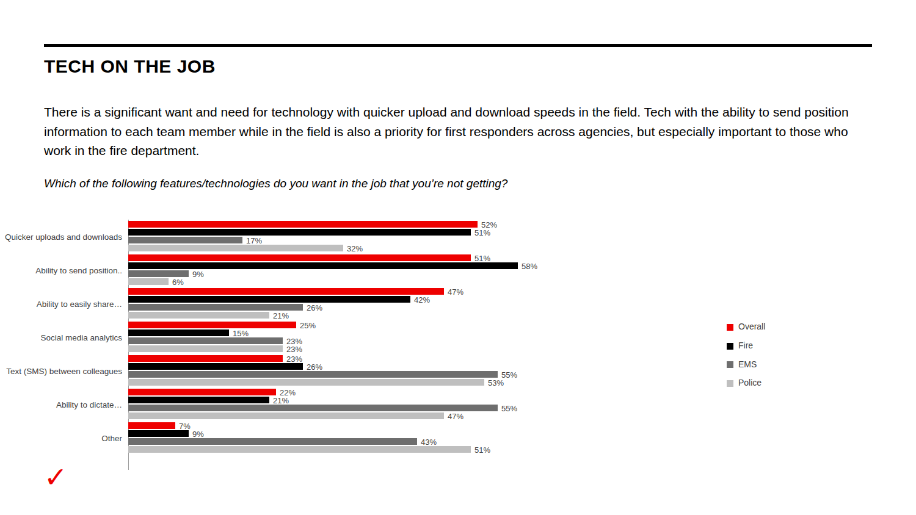TECH ON THE JOB
There is a significant want and need for technology with quicker upload and download speeds in the field. Tech with the ability to send position information to each team member while in the field is also a priority for first responders across agencies, but especially important to those who work in the fire department.
Which of the following features/technologies do you want in the job that you’re not getting?
Quicker uploads and downloads
52%
51%
17%
32%
Ability to send position..
51%
58%
9%
6%
Ability to easily share…
47%
42%
26%
21%
Social media analytics
25%
15%
23%
23%
Text (SMS) between colleagues
23%
26%
55%
53%
Ability to dictate…
22%
21%
55%
47%
Other
7%
9%
43%
51%
Overall
Fire
EMS
Police
✓